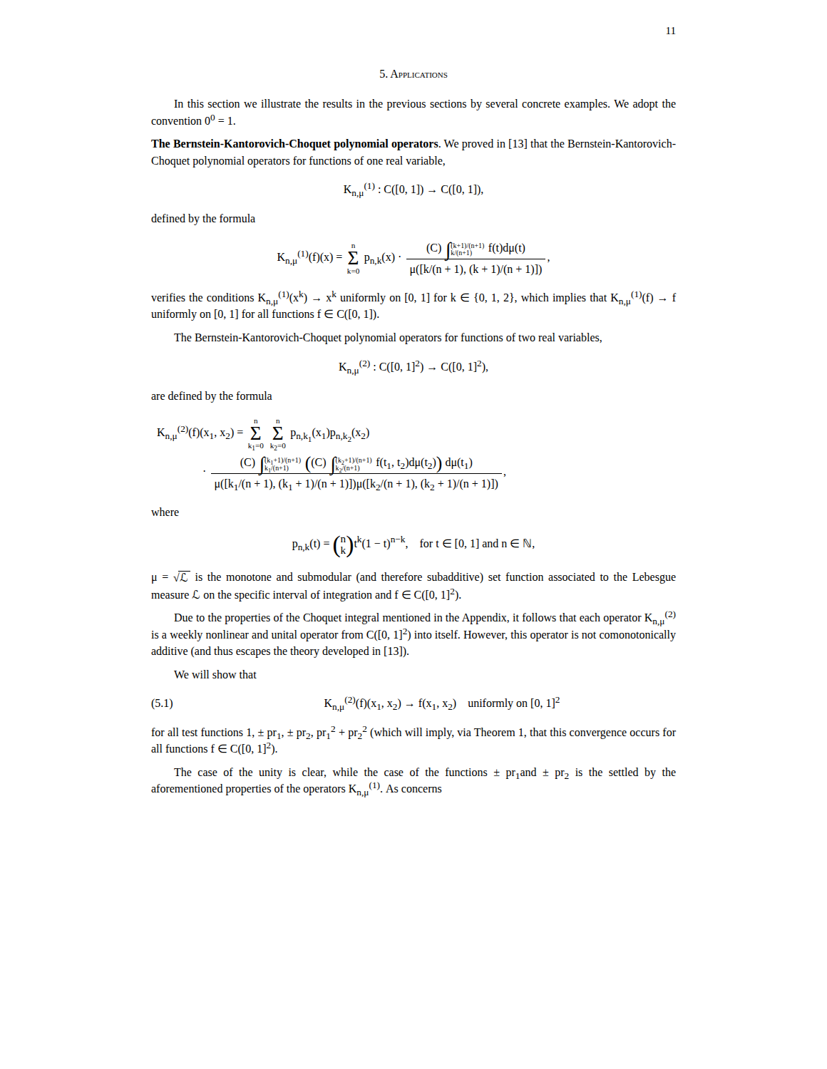11
5. Applications
In this section we illustrate the results in the previous sections by several concrete examples. We adopt the convention 00 = 1.
The Bernstein-Kantorovich-Choquet polynomial operators. We proved in [13] that the Bernstein-Kantorovich-Choquet polynomial operators for functions of one real variable,
Kn,μ(1) : C([0, 1]) → C([0, 1]),
defined by the formula
Kn,μ(1)(f)(x) = nΣk=0 pn,k(x) · (C) ∫(k+1)/(n+1) k/(n+1) f(t)dμ(t) μ([k/(n + 1), (k + 1)/(n + 1)]) ,
verifies the conditions Kn,μ(1)(xk) → xk uniformly on [0, 1] for k ∈ {0, 1, 2}, which implies that Kn,μ(1)(f) → f uniformly on [0, 1] for all functions f ∈ C([0, 1]).
The Bernstein-Kantorovich-Choquet polynomial operators for functions of two real variables,
Kn,μ(2) : C([0, 1]2) → C([0, 1]2),
are defined by the formula
Kn,μ(2)(f)(x1, x2) = nΣk1=0 nΣk2=0 pn,k1(x1)pn,k2(x2) · (C) ∫(k1+1)/(n+1) k1/(n+1) ((C) ∫(k2+1)/(n+1) k2/(n+1) f(t1, t2)dμ(t2)) dμ(t1) μ([k1/(n + 1), (k1 + 1)/(n + 1)])μ([k2/(n + 1), (k2 + 1)/(n + 1)]) ,
where
pn,k(t) = (nk) tk(1 − t)n−k, for t ∈ [0, 1] and n ∈ ℕ,
μ = √ℒ is the monotone and submodular (and therefore subadditive) set function associated to the Lebesgue measure ℒ on the specific interval of integration and f ∈ C([0, 1]2).
Due to the properties of the Choquet integral mentioned in the Appendix, it follows that each operator Kn,μ(2) is a weekly nonlinear and unital operator from C([0, 1]2) into itself. However, this operator is not comonotonically additive (and thus escapes the theory developed in [13]).
We will show that
(5.1)
Kn,μ(2)(f)(x1, x2) → f(x1, x2) uniformly on [0, 1]2
for all test functions 1, ± pr1, ± pr2, pr12 + pr22 (which will imply, via Theorem 1, that this convergence occurs for all functions f ∈ C([0, 1]2).
The case of the unity is clear, while the case of the functions ± pr1and ± pr2 is the settled by the aforementioned properties of the operators Kn,μ(1). As concerns